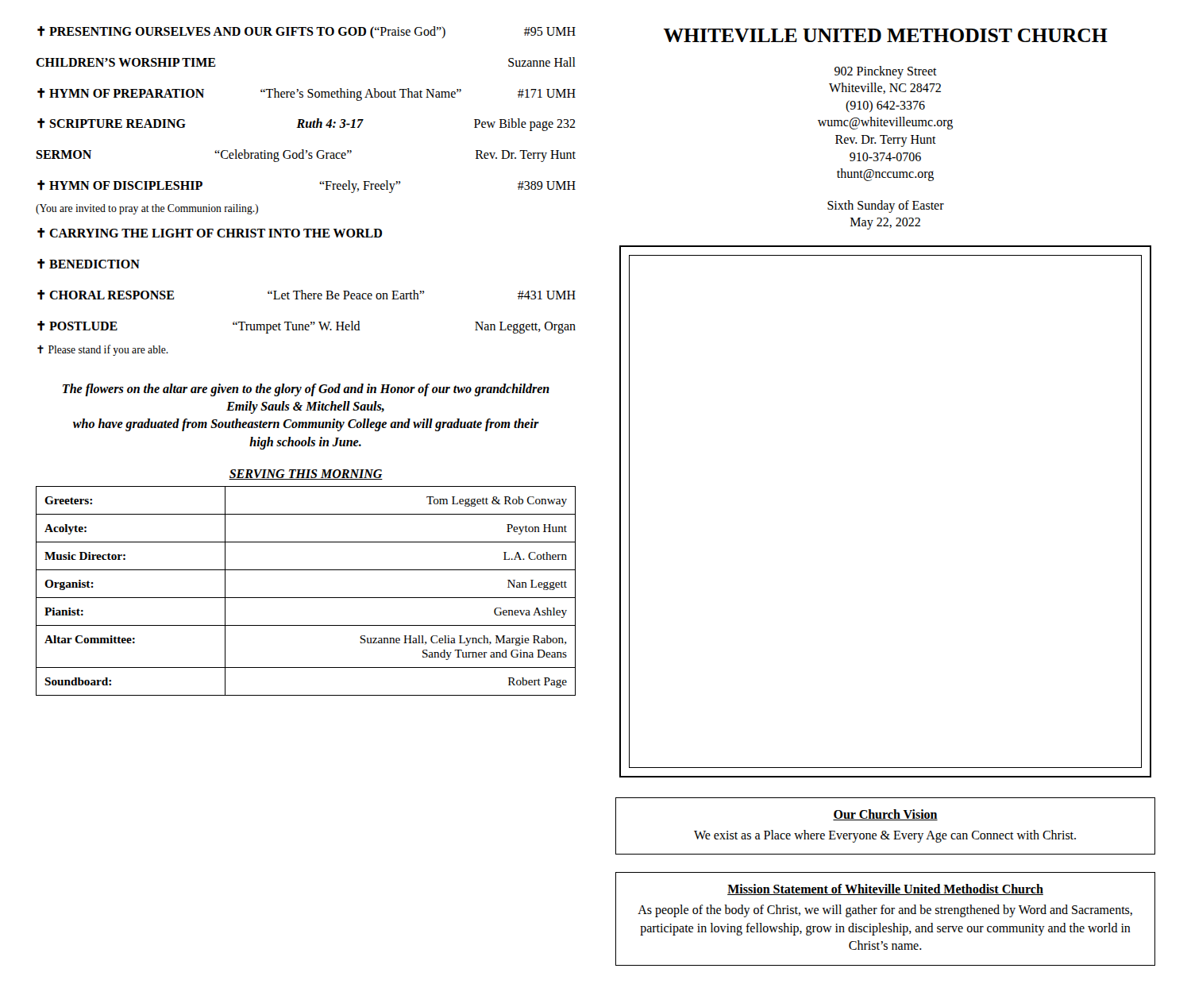✝ PRESENTING OURSELVES AND OUR GIFTS TO GOD ( “Praise God”) #95 UMH
CHILDREN’S WORSHIP TIME Suzanne Hall
✝ HYMN OF PREPARATION “There’s Something About That Name” #171 UMH
✝ SCRIPTURE READING Ruth 4: 3-17 Pew Bible page 232
SERMON “Celebrating God’s Grace” Rev. Dr. Terry Hunt
✝ HYMN OF DISCIPLESHIP “Freely, Freely” #389 UMH
(You are invited to pray at the Communion railing.)
✝ CARRYING THE LIGHT OF CHRIST INTO THE WORLD
✝ BENEDICTION
✝ CHORAL RESPONSE “Let There Be Peace on Earth” #431 UMH
✝ POSTLUDE “Trumpet Tune” W. Held Nan Leggett, Organ
✝ Please stand if you are able.
The flowers on the altar are given to the glory of God and in Honor of our two grandchildren
Emily Sauls & Mitchell Sauls,
who have graduated from Southeastern Community College and will graduate from their
high schools in June.
SERVING THIS MORNING
| Greeters: | Tom Leggett & Rob Conway |
| Acolyte: | Peyton Hunt |
| Music Director: | L.A. Cothern |
| Organist: | Nan Leggett |
| Pianist: | Geneva Ashley |
| Altar Committee: | Suzanne Hall, Celia Lynch, Margie Rabon, Sandy Turner and Gina Deans |
| Soundboard: | Robert Page |
WHITEVILLE UNITED METHODIST CHURCH
902 Pinckney Street
Whiteville, NC 28472
(910) 642-3376
wumc@whitevilleumc.org
Rev. Dr. Terry Hunt
910-374-0706
thunt@nccumc.org
Sixth Sunday of Easter
May 22, 2022
Our Church Vision
We exist as a Place where Everyone & Every Age can Connect with Christ.
Mission Statement of Whiteville United Methodist Church
As people of the body of Christ, we will gather for and be strengthened by Word and Sacraments, participate in loving fellowship, grow in discipleship, and serve our community and the world in Christ’s name.